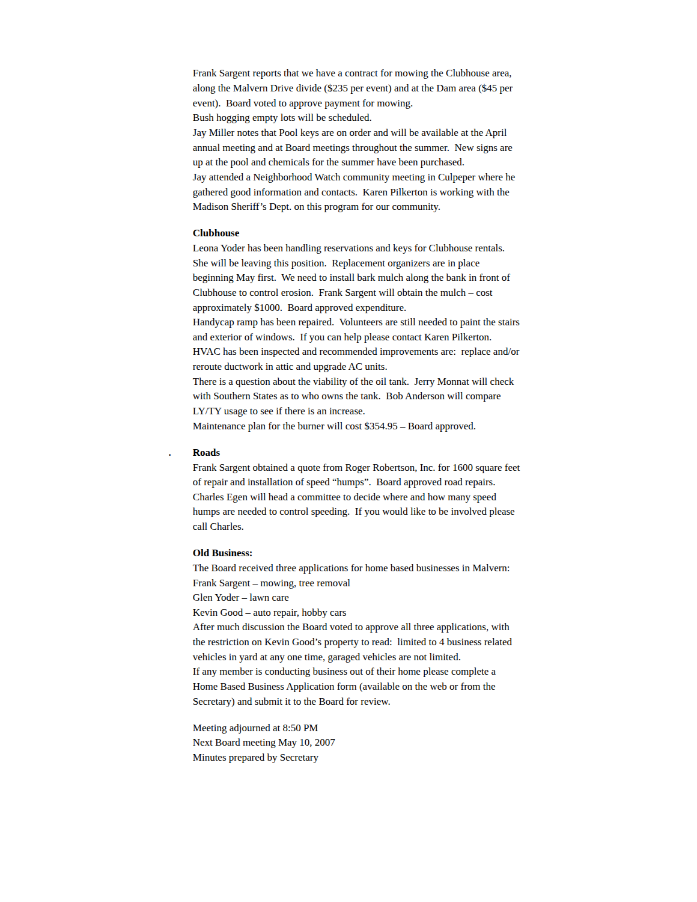Frank Sargent reports that we have a contract for mowing the Clubhouse area, along the Malvern Drive divide ($235 per event) and at the Dam area ($45 per event). Board voted to approve payment for mowing.
Bush hogging empty lots will be scheduled.
Jay Miller notes that Pool keys are on order and will be available at the April annual meeting and at Board meetings throughout the summer. New signs are up at the pool and chemicals for the summer have been purchased.
Jay attended a Neighborhood Watch community meeting in Culpeper where he gathered good information and contacts. Karen Pilkerton is working with the Madison Sheriff’s Dept. on this program for our community.
Clubhouse
Leona Yoder has been handling reservations and keys for Clubhouse rentals. She will be leaving this position. Replacement organizers are in place beginning May first. We need to install bark mulch along the bank in front of Clubhouse to control erosion. Frank Sargent will obtain the mulch – cost approximately $1000. Board approved expenditure.
Handycap ramp has been repaired. Volunteers are still needed to paint the stairs and exterior of windows. If you can help please contact Karen Pilkerton.
HVAC has been inspected and recommended improvements are: replace and/or reroute ductwork in attic and upgrade AC units.
There is a question about the viability of the oil tank. Jerry Monnat will check with Southern States as to who owns the tank. Bob Anderson will compare LY/TY usage to see if there is an increase.
Maintenance plan for the burner will cost $354.95 – Board approved.
. Roads
Frank Sargent obtained a quote from Roger Robertson, Inc. for 1600 square feet of repair and installation of speed “humps”. Board approved road repairs.
Charles Egen will head a committee to decide where and how many speed humps are needed to control speeding. If you would like to be involved please call Charles.
Old Business:
The Board received three applications for home based businesses in Malvern:
Frank Sargent – mowing, tree removal
Glen Yoder – lawn care
Kevin Good – auto repair, hobby cars
After much discussion the Board voted to approve all three applications, with the restriction on Kevin Good’s property to read: limited to 4 business related vehicles in yard at any one time, garaged vehicles are not limited.
If any member is conducting business out of their home please complete a Home Based Business Application form (available on the web or from the Secretary) and submit it to the Board for review.
Meeting adjourned at 8:50 PM
Next Board meeting May 10, 2007
Minutes prepared by Secretary